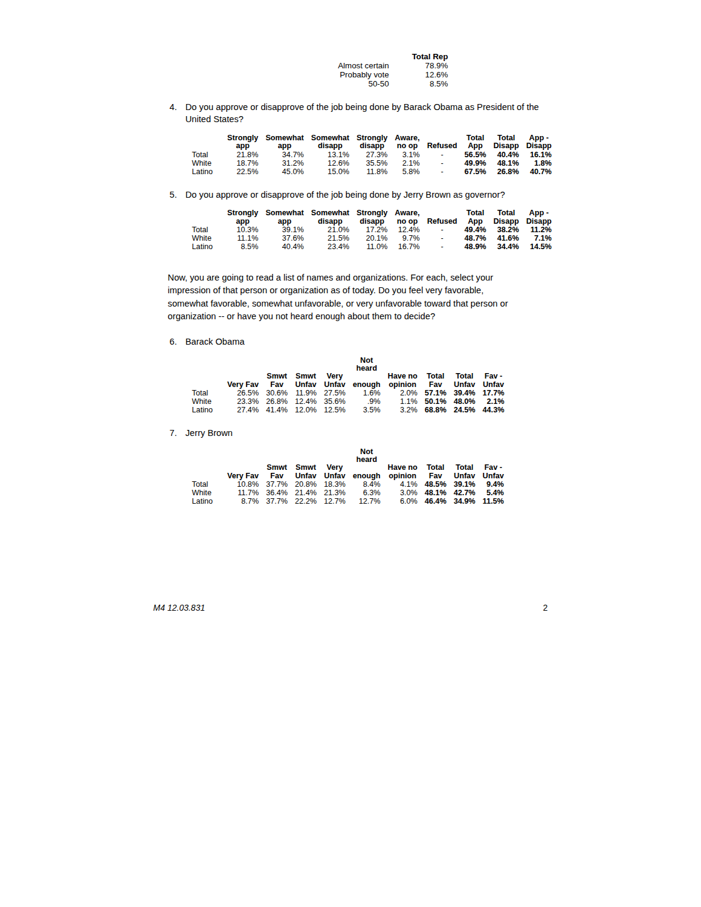| | Total Rep |
| Almost certain | 78.9% |
| Probably vote | 12.6% |
| 50-50 | 8.5% |
Do you approve or disapprove of the job being done by Barack Obama as President of the United States?
| | Strongly app | Somewhat app | Somewhat disapp | Strongly disapp | Aware, no op | Refused | Total App | Total Disapp | App - Disapp |
| --- | --- | --- | --- | --- | --- | --- | --- | --- | --- |
| Total | 21.8% | 34.7% | 13.1% | 27.3% | 3.1% | - | 56.5% | 40.4% | 16.1% |
| White | 18.7% | 31.2% | 12.6% | 35.5% | 2.1% | - | 49.9% | 48.1% | 1.8% |
| Latino | 22.5% | 45.0% | 15.0% | 11.8% | 5.8% | - | 67.5% | 26.8% | 40.7% |
Do you approve or disapprove of the job being done by Jerry Brown as governor?
| | Strongly app | Somewhat app | Somewhat disapp | Strongly disapp | Aware, no op | Refused | Total App | Total Disapp | App - Disapp |
| --- | --- | --- | --- | --- | --- | --- | --- | --- | --- |
| Total | 10.3% | 39.1% | 21.0% | 17.2% | 12.4% | - | 49.4% | 38.2% | 11.2% |
| White | 11.1% | 37.6% | 21.5% | 20.1% | 9.7% | - | 48.7% | 41.6% | 7.1% |
| Latino | 8.5% | 40.4% | 23.4% | 11.0% | 16.7% | - | 48.9% | 34.4% | 14.5% |
Now, you are going to read a list of names and organizations. For each, select your impression of that person or organization as of today. Do you feel very favorable, somewhat favorable, somewhat unfavorable, or very unfavorable toward that person or organization -- or have you not heard enough about them to decide?
Barack Obama
| | | | | | Not heard | | | | |
| --- | --- | --- | --- | --- | --- | --- | --- | --- | --- |
| | Very Fav | Smwt Fav | Smwt Unfav | Very Unfav | enough | Have no opinion | Total Fav | Total Unfav | Fav - Unfav |
| Total | 26.5% | 30.6% | 11.9% | 27.5% | 1.6% | 2.0% | 57.1% | 39.4% | 17.7% |
| White | 23.3% | 26.8% | 12.4% | 35.6% | .9% | 1.1% | 50.1% | 48.0% | 2.1% |
| Latino | 27.4% | 41.4% | 12.0% | 12.5% | 3.5% | 3.2% | 68.8% | 24.5% | 44.3% |
Jerry Brown
| | | | | | Not heard | | | | |
| --- | --- | --- | --- | --- | --- | --- | --- | --- | --- |
| | Very Fav | Smwt Fav | Smwt Unfav | Very Unfav | enough | Have no opinion | Total Fav | Total Unfav | Fav - Unfav |
| Total | 10.8% | 37.7% | 20.8% | 18.3% | 8.4% | 4.1% | 48.5% | 39.1% | 9.4% |
| White | 11.7% | 36.4% | 21.4% | 21.3% | 6.3% | 3.0% | 48.1% | 42.7% | 5.4% |
| Latino | 8.7% | 37.7% | 22.2% | 12.7% | 12.7% | 6.0% | 46.4% | 34.9% | 11.5% |
M4 12.03.831 2